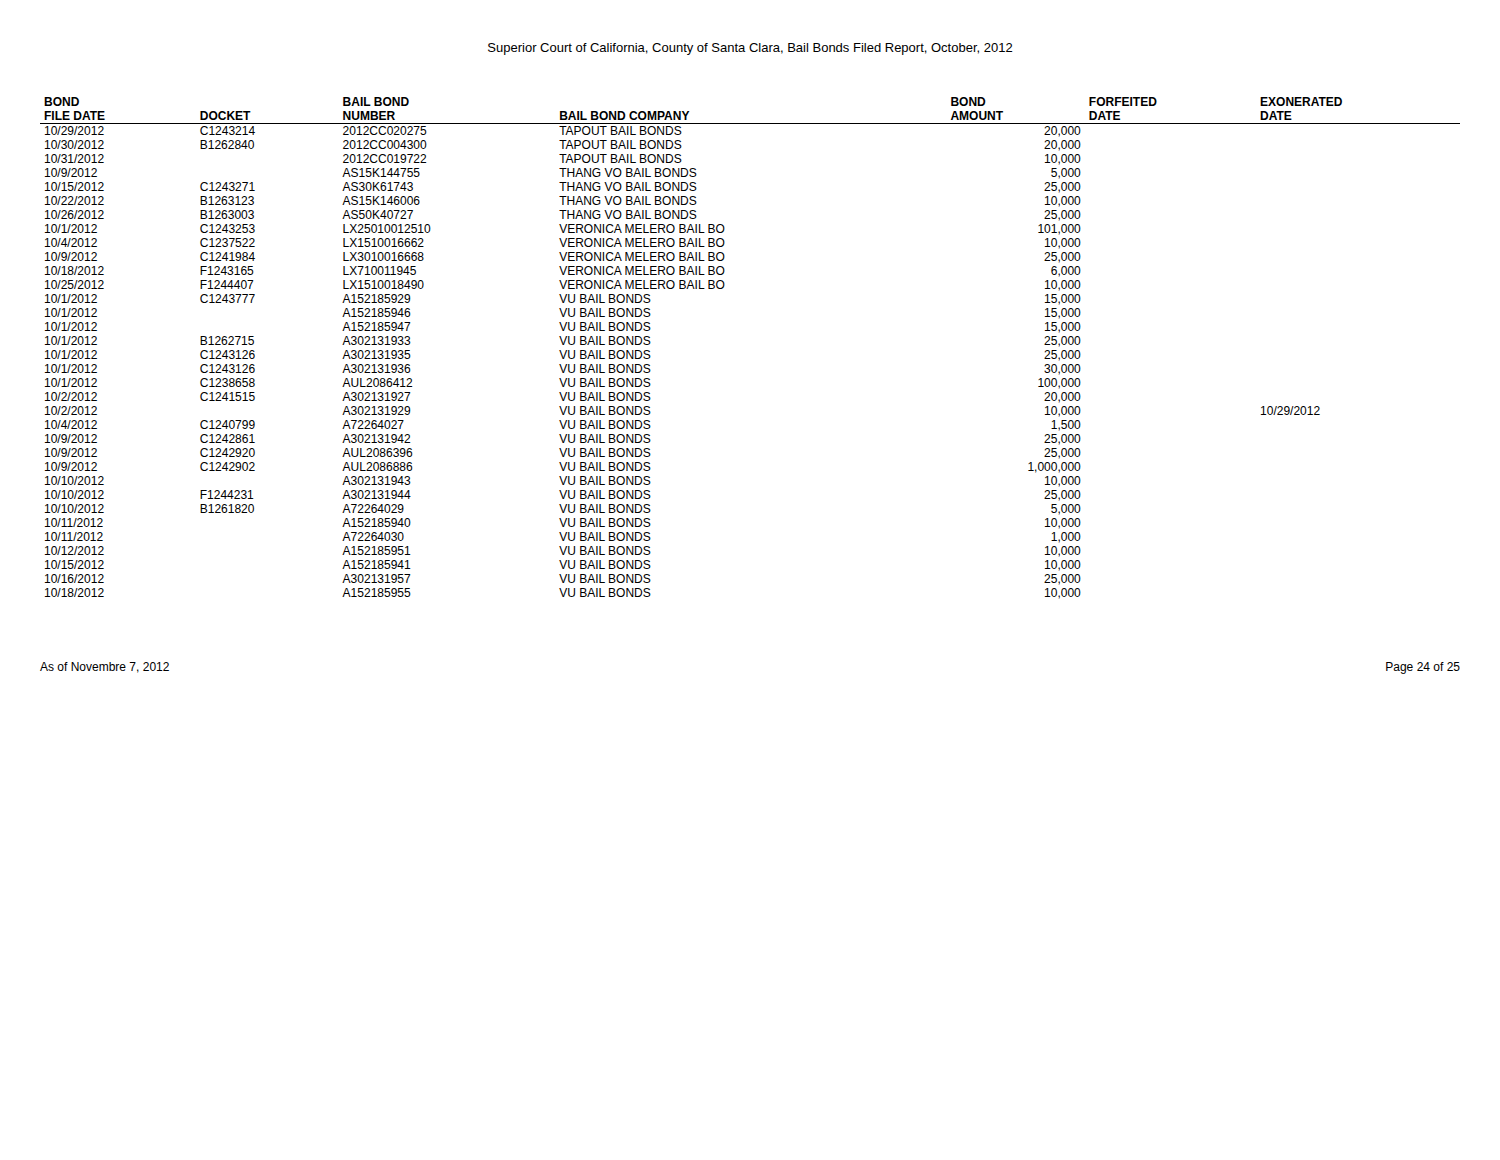Superior Court of California, County of Santa Clara, Bail Bonds Filed Report, October, 2012
| BOND FILE DATE | DOCKET | BAIL BOND NUMBER | BAIL BOND COMPANY | BOND AMOUNT | FORFEITED DATE | EXONERATED DATE |
| --- | --- | --- | --- | --- | --- | --- |
| 10/29/2012 | C1243214 | 2012CC020275 | TAPOUT BAIL BONDS | 20,000 | | |
| 10/30/2012 | B1262840 | 2012CC004300 | TAPOUT BAIL BONDS | 20,000 | | |
| 10/31/2012 | | 2012CC019722 | TAPOUT BAIL BONDS | 10,000 | | |
| 10/9/2012 | | AS15K144755 | THANG VO BAIL BONDS | 5,000 | | |
| 10/15/2012 | C1243271 | AS30K61743 | THANG VO BAIL BONDS | 25,000 | | |
| 10/22/2012 | B1263123 | AS15K146006 | THANG VO BAIL BONDS | 10,000 | | |
| 10/26/2012 | B1263003 | AS50K40727 | THANG VO BAIL BONDS | 25,000 | | |
| 10/1/2012 | C1243253 | LX25010012510 | VERONICA MELERO BAIL BO | 101,000 | | |
| 10/4/2012 | C1237522 | LX1510016662 | VERONICA MELERO BAIL BO | 10,000 | | |
| 10/9/2012 | C1241984 | LX3010016668 | VERONICA MELERO BAIL BO | 25,000 | | |
| 10/18/2012 | F1243165 | LX710011945 | VERONICA MELERO BAIL BO | 6,000 | | |
| 10/25/2012 | F1244407 | LX1510018490 | VERONICA MELERO BAIL BO | 10,000 | | |
| 10/1/2012 | C1243777 | A152185929 | VU BAIL BONDS | 15,000 | | |
| 10/1/2012 | | A152185946 | VU BAIL BONDS | 15,000 | | |
| 10/1/2012 | | A152185947 | VU BAIL BONDS | 15,000 | | |
| 10/1/2012 | B1262715 | A302131933 | VU BAIL BONDS | 25,000 | | |
| 10/1/2012 | C1243126 | A302131935 | VU BAIL BONDS | 25,000 | | |
| 10/1/2012 | C1243126 | A302131936 | VU BAIL BONDS | 30,000 | | |
| 10/1/2012 | C1238658 | AUL2086412 | VU BAIL BONDS | 100,000 | | |
| 10/2/2012 | C1241515 | A302131927 | VU BAIL BONDS | 20,000 | | |
| 10/2/2012 | | A302131929 | VU BAIL BONDS | 10,000 | | 10/29/2012 |
| 10/4/2012 | C1240799 | A72264027 | VU BAIL BONDS | 1,500 | | |
| 10/9/2012 | C1242861 | A302131942 | VU BAIL BONDS | 25,000 | | |
| 10/9/2012 | C1242920 | AUL2086396 | VU BAIL BONDS | 25,000 | | |
| 10/9/2012 | C1242902 | AUL2086886 | VU BAIL BONDS | 1,000,000 | | |
| 10/10/2012 | | A302131943 | VU BAIL BONDS | 10,000 | | |
| 10/10/2012 | F1244231 | A302131944 | VU BAIL BONDS | 25,000 | | |
| 10/10/2012 | B1261820 | A72264029 | VU BAIL BONDS | 5,000 | | |
| 10/11/2012 | | A152185940 | VU BAIL BONDS | 10,000 | | |
| 10/11/2012 | | A72264030 | VU BAIL BONDS | 1,000 | | |
| 10/12/2012 | | A152185951 | VU BAIL BONDS | 10,000 | | |
| 10/15/2012 | | A152185941 | VU BAIL BONDS | 10,000 | | |
| 10/16/2012 | | A302131957 | VU BAIL BONDS | 25,000 | | |
| 10/18/2012 | | A152185955 | VU BAIL BONDS | 10,000 | | |
As of Novembre 7, 2012 Page 24 of 25